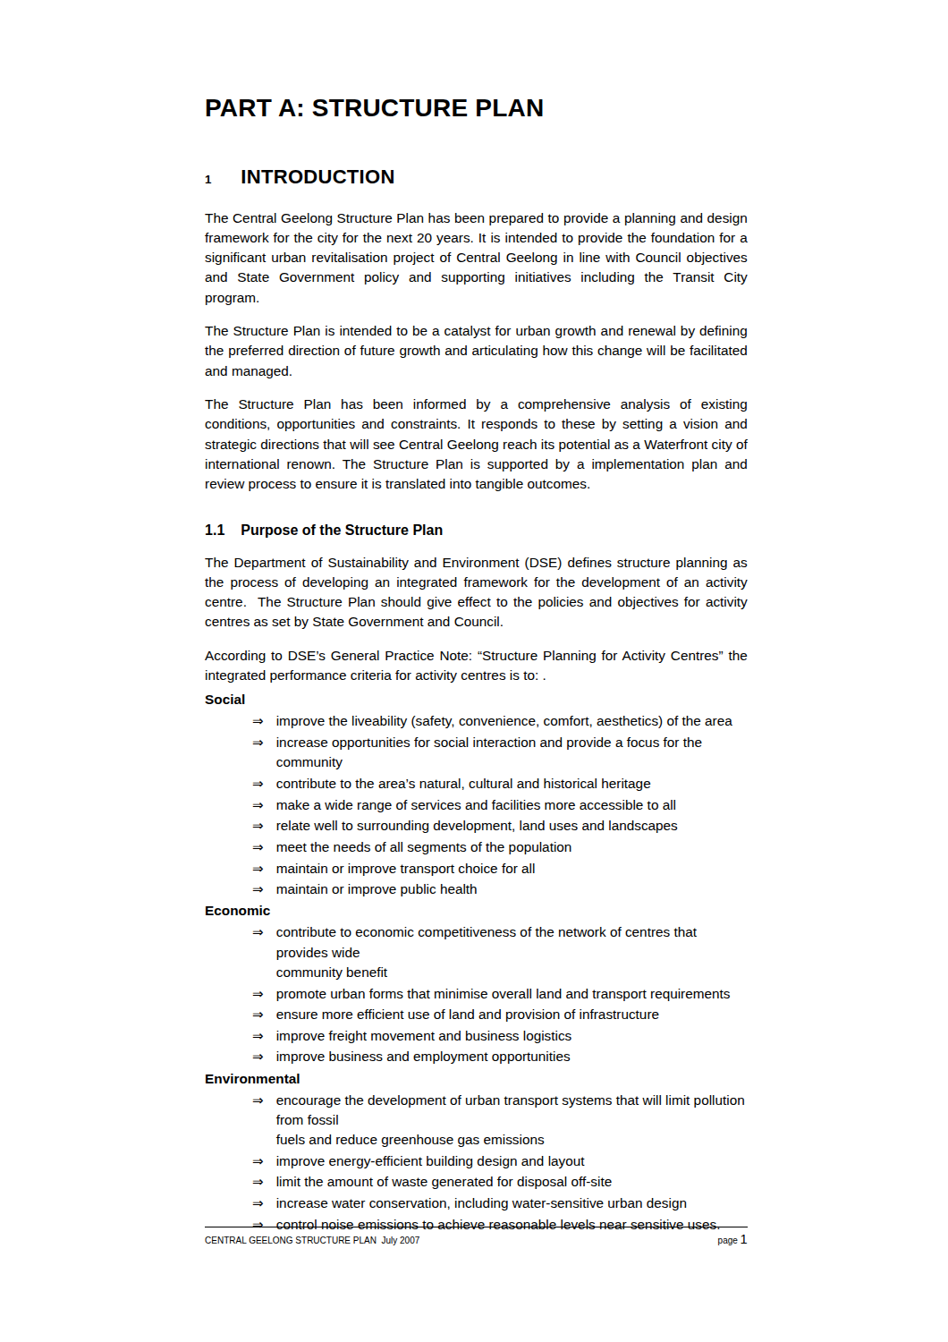PART A: STRUCTURE PLAN
1 INTRODUCTION
The Central Geelong Structure Plan has been prepared to provide a planning and design framework for the city for the next 20 years. It is intended to provide the foundation for a significant urban revitalisation project of Central Geelong in line with Council objectives and State Government policy and supporting initiatives including the Transit City program.
The Structure Plan is intended to be a catalyst for urban growth and renewal by defining the preferred direction of future growth and articulating how this change will be facilitated and managed.
The Structure Plan has been informed by a comprehensive analysis of existing conditions, opportunities and constraints. It responds to these by setting a vision and strategic directions that will see Central Geelong reach its potential as a Waterfront city of international renown. The Structure Plan is supported by a implementation plan and review process to ensure it is translated into tangible outcomes.
1.1 Purpose of the Structure Plan
The Department of Sustainability and Environment (DSE) defines structure planning as the process of developing an integrated framework for the development of an activity centre. The Structure Plan should give effect to the policies and objectives for activity centres as set by State Government and Council.
According to DSE’s General Practice Note: “Structure Planning for Activity Centres” the integrated performance criteria for activity centres is to: .
Social
improve the liveability (safety, convenience, comfort, aesthetics) of the area
increase opportunities for social interaction and provide a focus for the community
contribute to the area’s natural, cultural and historical heritage
make a wide range of services and facilities more accessible to all
relate well to surrounding development, land uses and landscapes
meet the needs of all segments of the population
maintain or improve transport choice for all
maintain or improve public health
Economic
contribute to economic competitiveness of the network of centres that provides widecommunity benefit
promote urban forms that minimise overall land and transport requirements
ensure more efficient use of land and provision of infrastructure
improve freight movement and business logistics
improve business and employment opportunities
Environmental
encourage the development of urban transport systems that will limit pollution from fossilfuels and reduce greenhouse gas emissions
improve energy-efficient building design and layout
limit the amount of waste generated for disposal off-site
increase water conservation, including water-sensitive urban design
control noise emissions to achieve reasonable levels near sensitive uses.
CENTRAL GEELONG STRUCTURE PLAN July 2007 page 1